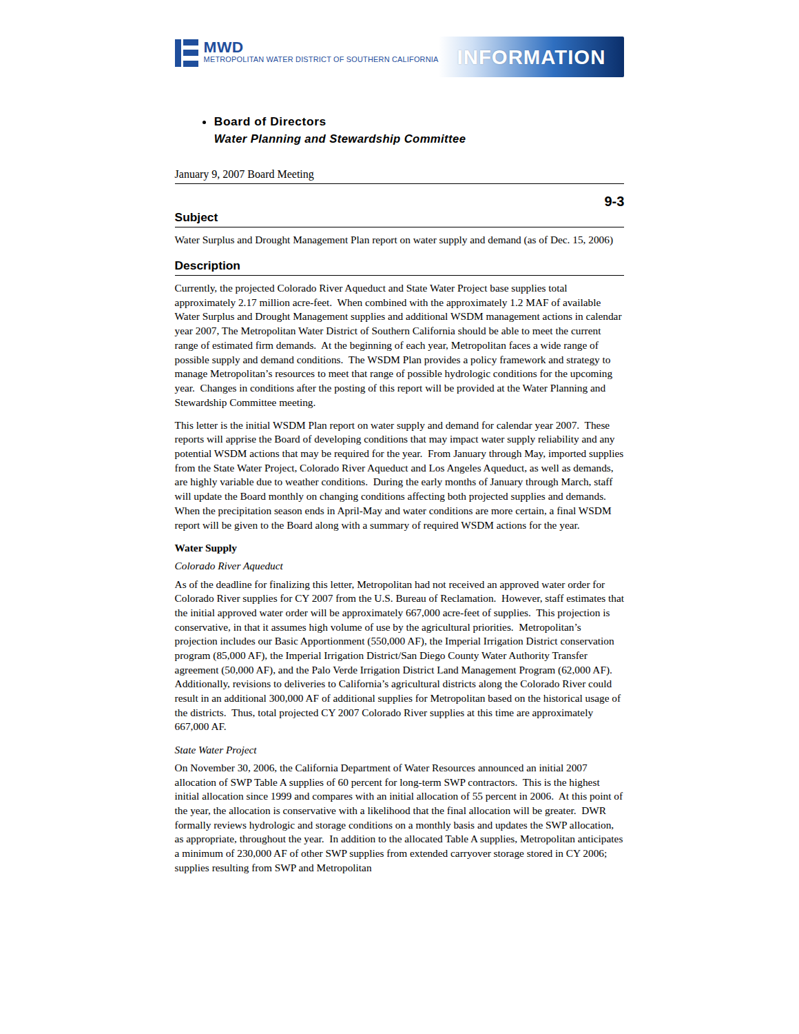MWD
METROPOLITAN WATER DISTRICT OF SOUTHERN CALIFORNIA
INFORMATION
Board of Directors
Water Planning and Stewardship Committee
January 9, 2007 Board Meeting
9-3
Subject
Water Surplus and Drought Management Plan report on water supply and demand (as of Dec. 15, 2006)
Description
Currently, the projected Colorado River Aqueduct and State Water Project base supplies total approximately 2.17 million acre-feet. When combined with the approximately 1.2 MAF of available Water Surplus and Drought Management supplies and additional WSDM management actions in calendar year 2007, The Metropolitan Water District of Southern California should be able to meet the current range of estimated firm demands. At the beginning of each year, Metropolitan faces a wide range of possible supply and demand conditions. The WSDM Plan provides a policy framework and strategy to manage Metropolitan’s resources to meet that range of possible hydrologic conditions for the upcoming year. Changes in conditions after the posting of this report will be provided at the Water Planning and Stewardship Committee meeting.
This letter is the initial WSDM Plan report on water supply and demand for calendar year 2007. These reports will apprise the Board of developing conditions that may impact water supply reliability and any potential WSDM actions that may be required for the year. From January through May, imported supplies from the State Water Project, Colorado River Aqueduct and Los Angeles Aqueduct, as well as demands, are highly variable due to weather conditions. During the early months of January through March, staff will update the Board monthly on changing conditions affecting both projected supplies and demands. When the precipitation season ends in April-May and water conditions are more certain, a final WSDM report will be given to the Board along with a summary of required WSDM actions for the year.
Water Supply
Colorado River Aqueduct
As of the deadline for finalizing this letter, Metropolitan had not received an approved water order for Colorado River supplies for CY 2007 from the U.S. Bureau of Reclamation. However, staff estimates that the initial approved water order will be approximately 667,000 acre-feet of supplies. This projection is conservative, in that it assumes high volume of use by the agricultural priorities. Metropolitan’s projection includes our Basic Apportionment (550,000 AF), the Imperial Irrigation District conservation program (85,000 AF), the Imperial Irrigation District/San Diego County Water Authority Transfer agreement (50,000 AF), and the Palo Verde Irrigation District Land Management Program (62,000 AF). Additionally, revisions to deliveries to California’s agricultural districts along the Colorado River could result in an additional 300,000 AF of additional supplies for Metropolitan based on the historical usage of the districts. Thus, total projected CY 2007 Colorado River supplies at this time are approximately 667,000 AF.
State Water Project
On November 30, 2006, the California Department of Water Resources announced an initial 2007 allocation of SWP Table A supplies of 60 percent for long-term SWP contractors. This is the highest initial allocation since 1999 and compares with an initial allocation of 55 percent in 2006. At this point of the year, the allocation is conservative with a likelihood that the final allocation will be greater. DWR formally reviews hydrologic and storage conditions on a monthly basis and updates the SWP allocation, as appropriate, throughout the year. In addition to the allocated Table A supplies, Metropolitan anticipates a minimum of 230,000 AF of other SWP supplies from extended carryover storage stored in CY 2006; supplies resulting from SWP and Metropolitan